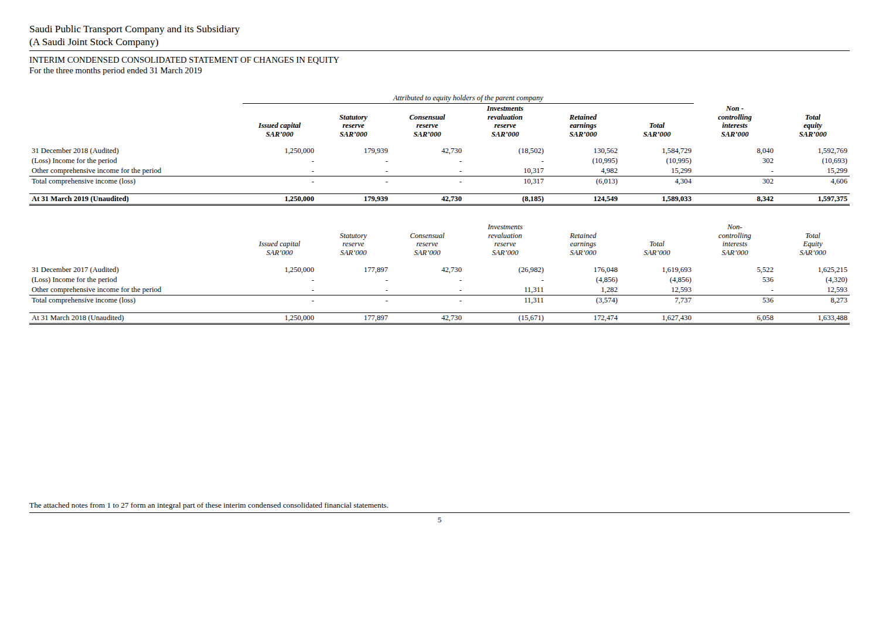Saudi Public Transport Company and its Subsidiary
(A Saudi Joint Stock Company)
INTERIM CONDENSED CONSOLIDATED STATEMENT OF CHANGES IN EQUITY
For the three months period ended 31 March 2019
| | Attributed to equity holders of the parent company | | |
| | Issued capital SAR’000 | Statutory reserve SAR’000 | Consensual reserve SAR’000 | Investments revaluation reserve SAR’000 | Retained earnings SAR’000 | Total SAR’000 | Non - controlling interests SAR’000 | Total equity SAR’000 |
| 31 December 2018 (Audited) | 1,250,000 | 179,939 | 42,730 | (18,502) | 130,562 | 1,584,729 | 8,040 | 1,592,769 |
| (Loss) Income for the period | - | - | - | - | (10,995) | (10,995) | 302 | (10,693) |
| Other comprehensive income for the period | - | - | - | 10,317 | 4,982 | 15,299 | - | 15,299 |
| Total comprehensive income (loss) | - | - | - | 10,317 | (6,013) | 4,304 | 302 | 4,606 |
| At 31 March 2019 (Unaudited) | 1,250,000 | 179,939 | 42,730 | (8,185) | 124,549 | 1,589,033 | 8,342 | 1,597,375 |
| | Issued capital SAR’000 | Statutory reserve SAR’000 | Consensual reserve SAR’000 | Investments revaluation reserve SAR’000 | Retained earnings SAR’000 | Total SAR’000 | Non- controlling interests SAR’000 | Total Equity SAR’000 |
| 31 December 2017 (Audited) | 1,250,000 | 177,897 | 42,730 | (26,982) | 176,048 | 1,619,693 | 5,522 | 1,625,215 |
| (Loss) Income for the period | - | - | - | - | (4,856) | (4,856) | 536 | (4,320) |
| Other comprehensive income for the period | - | - | - | 11,311 | 1,282 | 12,593 | - | 12,593 |
| Total comprehensive income (loss) | - | - | - | 11,311 | (3,574) | 7,737 | 536 | 8,273 |
| At 31 March 2018 (Unaudited) | 1,250,000 | 177,897 | 42,730 | (15,671) | 172,474 | 1,627,430 | 6,058 | 1,633,488 |
The attached notes from 1 to 27 form an integral part of these interim condensed consolidated financial statements.
5